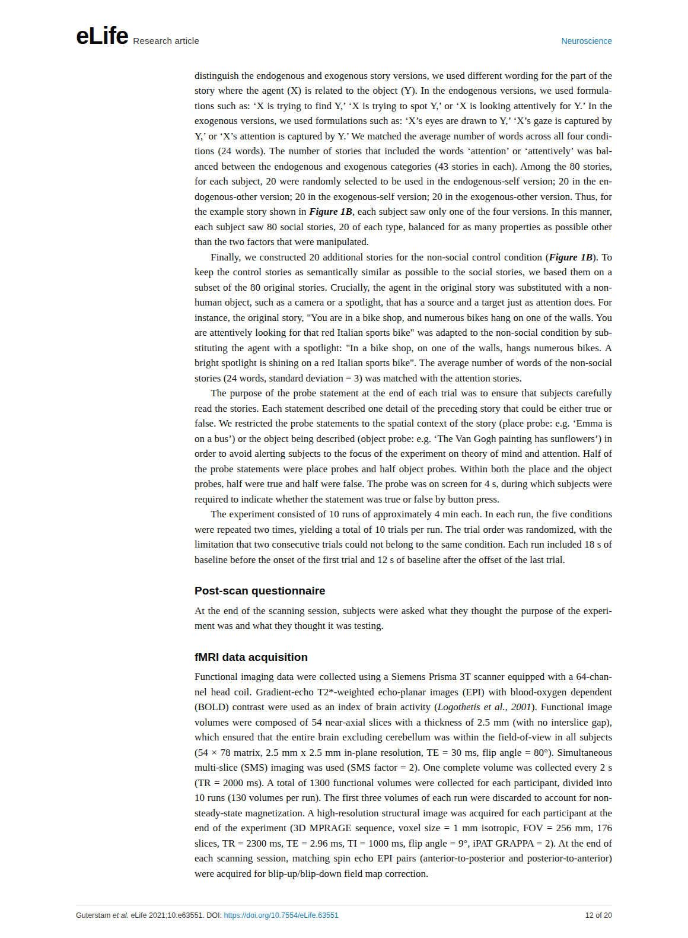eLife Research article
Neuroscience
distinguish the endogenous and exogenous story versions, we used different wording for the part of the story where the agent (X) is related to the object (Y). In the endogenous versions, we used formulations such as: ‘X is trying to find Y,’ ‘X is trying to spot Y,’ or ‘X is looking attentively for Y.’ In the exogenous versions, we used formulations such as: ‘X’s eyes are drawn to Y,’ ‘X’s gaze is captured by Y,’ or ‘X’s attention is captured by Y.’ We matched the average number of words across all four conditions (24 words). The number of stories that included the words ‘attention’ or ‘attentively’ was balanced between the endogenous and exogenous categories (43 stories in each). Among the 80 stories, for each subject, 20 were randomly selected to be used in the endogenous-self version; 20 in the endogenous-other version; 20 in the exogenous-self version; 20 in the exogenous-other version. Thus, for the example story shown in Figure 1B, each subject saw only one of the four versions. In this manner, each subject saw 80 social stories, 20 of each type, balanced for as many properties as possible other than the two factors that were manipulated.
Finally, we constructed 20 additional stories for the non-social control condition (Figure 1B). To keep the control stories as semantically similar as possible to the social stories, we based them on a subset of the 80 original stories. Crucially, the agent in the original story was substituted with a non-human object, such as a camera or a spotlight, that has a source and a target just as attention does. For instance, the original story, "You are in a bike shop, and numerous bikes hang on one of the walls. You are attentively looking for that red Italian sports bike" was adapted to the non-social condition by substituting the agent with a spotlight: "In a bike shop, on one of the walls, hangs numerous bikes. A bright spotlight is shining on a red Italian sports bike". The average number of words of the non-social stories (24 words, standard deviation = 3) was matched with the attention stories.
The purpose of the probe statement at the end of each trial was to ensure that subjects carefully read the stories. Each statement described one detail of the preceding story that could be either true or false. We restricted the probe statements to the spatial context of the story (place probe: e.g. ‘Emma is on a bus’) or the object being described (object probe: e.g. ‘The Van Gogh painting has sunflowers’) in order to avoid alerting subjects to the focus of the experiment on theory of mind and attention. Half of the probe statements were place probes and half object probes. Within both the place and the object probes, half were true and half were false. The probe was on screen for 4 s, during which subjects were required to indicate whether the statement was true or false by button press.
The experiment consisted of 10 runs of approximately 4 min each. In each run, the five conditions were repeated two times, yielding a total of 10 trials per run. The trial order was randomized, with the limitation that two consecutive trials could not belong to the same condition. Each run included 18 s of baseline before the onset of the first trial and 12 s of baseline after the offset of the last trial.
Post-scan questionnaire
At the end of the scanning session, subjects were asked what they thought the purpose of the experiment was and what they thought it was testing.
fMRI data acquisition
Functional imaging data were collected using a Siemens Prisma 3T scanner equipped with a 64-channel head coil. Gradient-echo T2*-weighted echo-planar images (EPI) with blood-oxygen dependent (BOLD) contrast were used as an index of brain activity (Logothetis et al., 2001). Functional image volumes were composed of 54 near-axial slices with a thickness of 2.5 mm (with no interslice gap), which ensured that the entire brain excluding cerebellum was within the field-of-view in all subjects (54 × 78 matrix, 2.5 mm x 2.5 mm in-plane resolution, TE = 30 ms, flip angle = 80°). Simultaneous multi-slice (SMS) imaging was used (SMS factor = 2). One complete volume was collected every 2 s (TR = 2000 ms). A total of 1300 functional volumes were collected for each participant, divided into 10 runs (130 volumes per run). The first three volumes of each run were discarded to account for non-steady-state magnetization. A high-resolution structural image was acquired for each participant at the end of the experiment (3D MPRAGE sequence, voxel size = 1 mm isotropic, FOV = 256 mm, 176 slices, TR = 2300 ms, TE = 2.96 ms, TI = 1000 ms, flip angle = 9°, iPAT GRAPPA = 2). At the end of each scanning session, matching spin echo EPI pairs (anterior-to-posterior and posterior-to-anterior) were acquired for blip-up/blip-down field map correction.
Guterstam et al. eLife 2021;10:e63551. DOI: https://doi.org/10.7554/eLife.63551
12 of 20